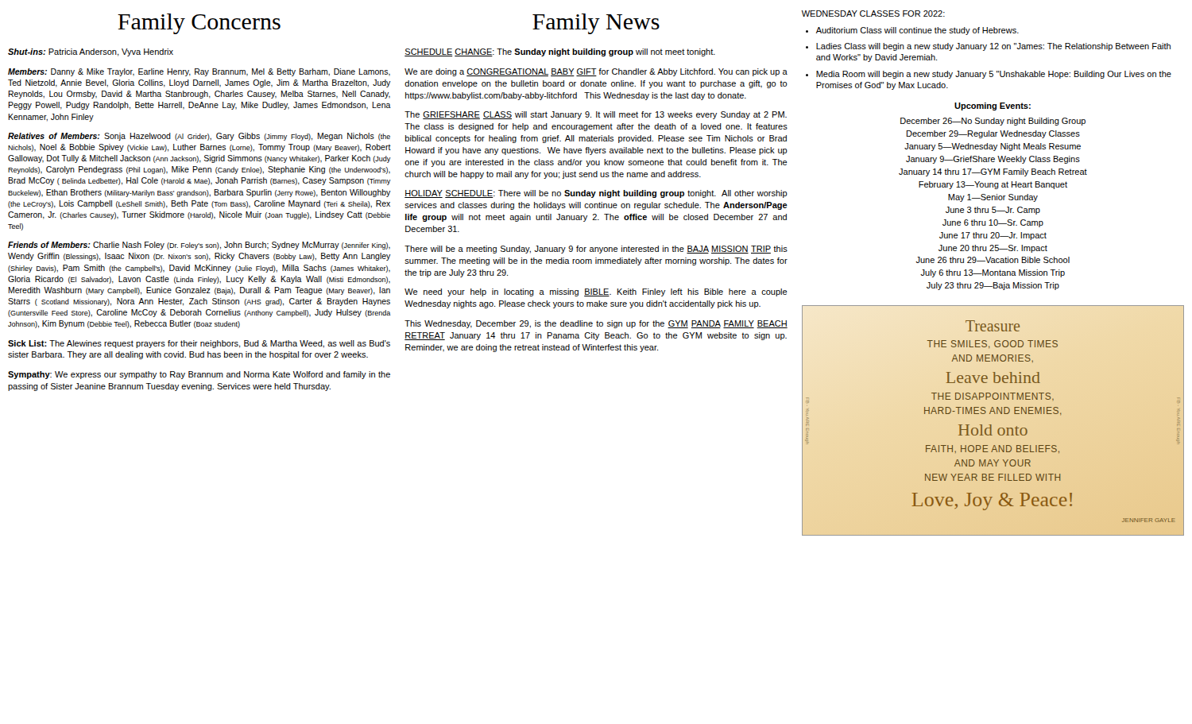Family Concerns
Shut-ins: Patricia Anderson, Vyva Hendrix
Members: Danny & Mike Traylor, Earline Henry, Ray Brannum, Mel & Betty Barham, Diane Lamons, Ted Nietzold, Annie Bevel, Gloria Collins, Lloyd Darnell, James Ogle, Jim & Martha Brazelton, Judy Reynolds, Lou Ormsby, David & Martha Stanbrough, Charles Causey, Melba Starnes, Nell Canady, Peggy Powell, Pudgy Randolph, Bette Harrell, DeAnne Lay, Mike Dudley, James Edmondson, Lena Kennamer, John Finley
Relatives of Members: Sonja Hazelwood (Al Grider), Gary Gibbs (Jimmy Floyd), Megan Nichols (the Nichols), Noel & Bobbie Spivey (Vickie Law), Luther Barnes (Lorne), Tommy Troup (Mary Beaver), Robert Galloway, Dot Tully & Mitchell Jackson (Ann Jackson), Sigrid Simmons (Nancy Whitaker), Parker Koch (Judy Reynolds), Carolyn Pendegrass (Phil Logan), Mike Penn (Candy Enloe), Stephanie King (the Underwood's), Brad McCoy ( Belinda Ledbetter), Hal Cole (Harold & Mae), Jonah Parrish (Barnes), Casey Sampson (Timmy Buckelew), Ethan Brothers (Military-Marilyn Bass' grandson), Barbara Spurlin (Jerry Rowe), Benton Willoughby (the LeCroy's), Lois Campbell (LeShell Smith), Beth Pate (Tom Bass), Caroline Maynard (Teri & Sheila), Rex Cameron, Jr. (Charles Causey), Turner Skidmore (Harold), Nicole Muir (Joan Tuggle), Lindsey Catt (Debbie Teel)
Friends of Members: Charlie Nash Foley (Dr. Foley's son), John Burch; Sydney McMurray (Jennifer King), Wendy Griffin (Blessings), Isaac Nixon (Dr. Nixon's son), Ricky Chavers (Bobby Law), Betty Ann Langley (Shirley Davis), Pam Smith (the Campbell's), David McKinney (Julie Floyd), Milla Sachs (James Whitaker), Gloria Ricardo (El Salvador), Lavon Castle (Linda Finley), Lucy Kelly & Kayla Wall (Misti Edmondson), Meredith Washburn (Mary Campbell), Eunice Gonzalez (Baja), Durall & Pam Teague (Mary Beaver), Ian Starrs ( Scotland Missionary), Nora Ann Hester, Zach Stinson (AHS grad), Carter & Brayden Haynes (Guntersville Feed Store), Caroline McCoy & Deborah Cornelius (Anthony Campbell), Judy Hulsey (Brenda Johnson), Kim Bynum (Debbie Teel), Rebecca Butler (Boaz student)
Sick List: The Alewines request prayers for their neighbors, Bud & Martha Weed, as well as Bud's sister Barbara. They are all dealing with covid. Bud has been in the hospital for over 2 weeks.
Sympathy: We express our sympathy to Ray Brannum and Norma Kate Wolford and family in the passing of Sister Jeanine Brannum Tuesday evening. Services were held Thursday.
Family News
SCHEDULE CHANGE: The Sunday night building group will not meet tonight.
We are doing a CONGREGATIONAL BABY GIFT for Chandler & Abby Litchford. You can pick up a donation envelope on the bulletin board or donate online. If you want to purchase a gift, go to https://www.babylist.com/baby-abby-litchford This Wednesday is the last day to donate.
The GRIEFSHARE CLASS will start January 9. It will meet for 13 weeks every Sunday at 2 PM. The class is designed for help and encouragement after the death of a loved one. It features biblical concepts for healing from grief. All materials provided. Please see Tim Nichols or Brad Howard if you have any questions. We have flyers available next to the bulletins. Please pick up one if you are interested in the class and/or you know someone that could benefit from it. The church will be happy to mail any for you; just send us the name and address.
HOLIDAY SCHEDULE: There will be no Sunday night building group tonight. All other worship services and classes during the holidays will continue on regular schedule. The Anderson/Page life group will not meet again until January 2. The office will be closed December 27 and December 31.
There will be a meeting Sunday, January 9 for anyone interested in the BAJA MISSION TRIP this summer. The meeting will be in the media room immediately after morning worship. The dates for the trip are July 23 thru 29.
We need your help in locating a missing BIBLE. Keith Finley left his Bible here a couple Wednesday nights ago. Please check yours to make sure you didn't accidentally pick his up.
This Wednesday, December 29, is the deadline to sign up for the GYM PANDA FAMILY BEACH RETREAT January 14 thru 17 in Panama City Beach. Go to the GYM website to sign up. Reminder, we are doing the retreat instead of Winterfest this year.
WEDNESDAY CLASSES FOR 2022:
Auditorium Class will continue the study of Hebrews.
Ladies Class will begin a new study January 12 on "James: The Relationship Between Faith and Works" by David Jeremiah.
Media Room will begin a new study January 5 "Unshakable Hope: Building Our Lives on the Promises of God" by Max Lucado.
Upcoming Events:
December 26—No Sunday night Building Group
December 29—Regular Wednesday Classes
January 5—Wednesday Night Meals Resume
January 9—GriefShare Weekly Class Begins
January 14 thru 17—GYM Family Beach Retreat
February 13—Young at Heart Banquet
May 1—Senior Sunday
June 3 thru 5—Jr. Camp
June 6 thru 10—Sr. Camp
June 17 thru 20—Jr. Impact
June 20 thru 25—Sr. Impact
June 26 thru 29—Vacation Bible School
July 6 thru 13—Montana Mission Trip
July 23 thru 29—Baja Mission Trip
FB - You ARE Enough
FB - You ARE Enough
Treasure
THE SMILES, GOOD TIMES
AND MEMORIES,
Leave behind
THE DISAPPOINTMENTS,
HARD-TIMES AND ENEMIES,
Hold onto
FAITH, HOPE AND BELIEFS,
AND MAY YOUR
NEW YEAR BE FILLED WITH
Love, Joy & Peace!
JENNIFER GAYLE